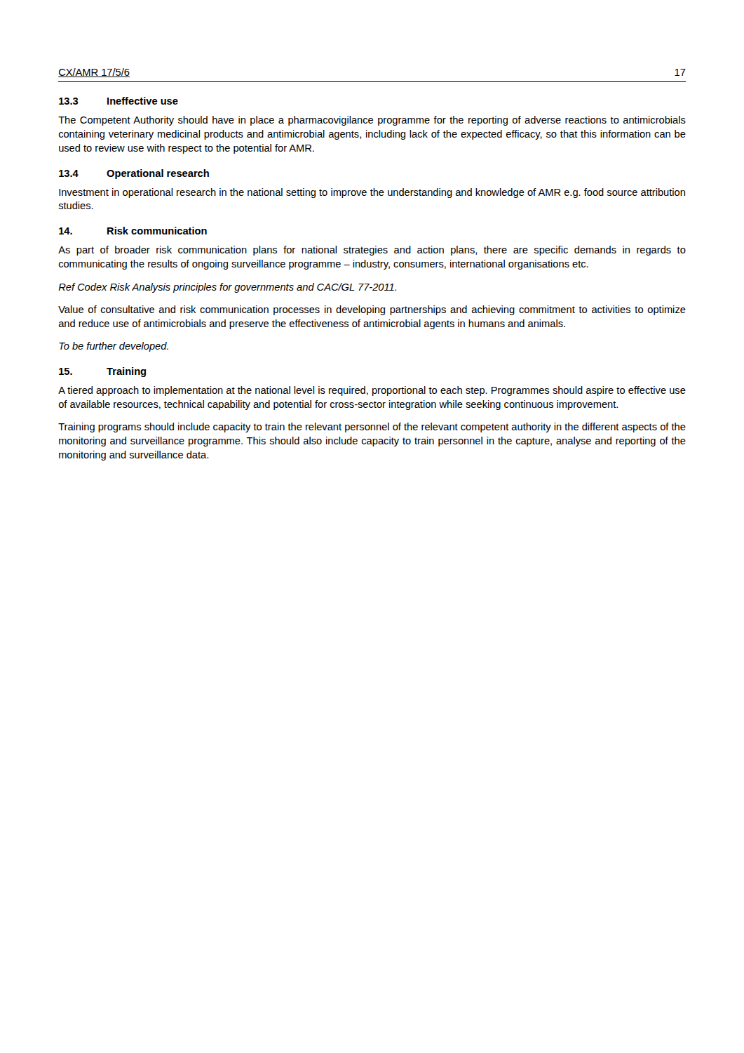CX/AMR 17/5/6 17
13.3 Ineffective use
The Competent Authority should have in place a pharmacovigilance programme for the reporting of adverse reactions to antimicrobials containing veterinary medicinal products and antimicrobial agents, including lack of the expected efficacy, so that this information can be used to review use with respect to the potential for AMR.
13.4 Operational research
Investment in operational research in the national setting to improve the understanding and knowledge of AMR e.g. food source attribution studies.
14. Risk communication
As part of broader risk communication plans for national strategies and action plans, there are specific demands in regards to communicating the results of ongoing surveillance programme – industry, consumers, international organisations etc.
Ref Codex Risk Analysis principles for governments and CAC/GL 77-2011.
Value of consultative and risk communication processes in developing partnerships and achieving commitment to activities to optimize and reduce use of antimicrobials and preserve the effectiveness of antimicrobial agents in humans and animals.
To be further developed.
15. Training
A tiered approach to implementation at the national level is required, proportional to each step. Programmes should aspire to effective use of available resources, technical capability and potential for cross-sector integration while seeking continuous improvement.
Training programs should include capacity to train the relevant personnel of the relevant competent authority in the different aspects of the monitoring and surveillance programme. This should also include capacity to train personnel in the capture, analyse and reporting of the monitoring and surveillance data.